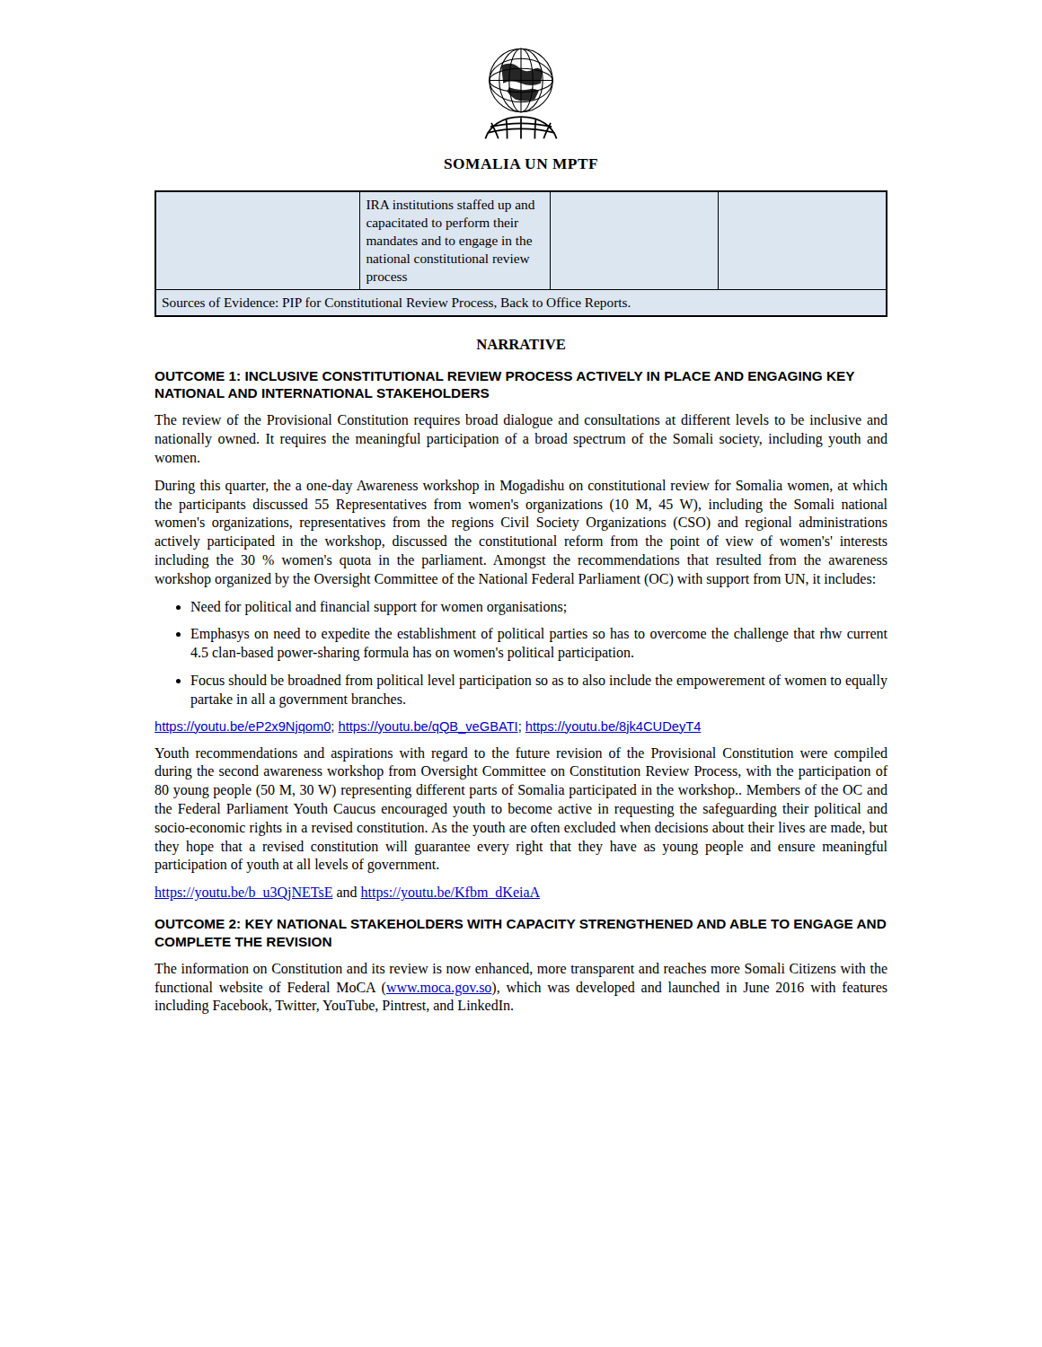SOMALIA UN MPTF
| | IRA institutions staffed up and capacitated to perform their mandates and to engage in the national constitutional review process | | |
| Sources of Evidence: PIP for Constitutional Review Process, Back to Office Reports. |
NARRATIVE
OUTCOME 1: INCLUSIVE CONSTITUTIONAL REVIEW PROCESS ACTIVELY IN PLACE AND ENGAGING KEY NATIONAL AND INTERNATIONAL STAKEHOLDERS
The review of the Provisional Constitution requires broad dialogue and consultations at different levels to be inclusive and nationally owned. It requires the meaningful participation of a broad spectrum of the Somali society, including youth and women.
During this quarter, the a one-day Awareness workshop in Mogadishu on constitutional review for Somalia women, at which the participants discussed 55 Representatives from women's organizations (10 M, 45 W), including the Somali national women's organizations, representatives from the regions Civil Society Organizations (CSO) and regional administrations actively participated in the workshop, discussed the constitutional reform from the point of view of women's' interests including the 30 % women's quota in the parliament. Amongst the recommendations that resulted from the awareness workshop organized by the Oversight Committee of the National Federal Parliament (OC) with support from UN, it includes:
Need for political and financial support for women organisations;
Emphasys on need to expedite the establishment of political parties so has to overcome the challenge that rhw current 4.5 clan-based power-sharing formula has on women's political participation.
Focus should be broadned from political level participation so as to also include the empowerement of women to equally partake in all a government branches.
https://youtu.be/eP2x9Njqom0; https://youtu.be/qQB_veGBATI; https://youtu.be/8jk4CUDeyT4
Youth recommendations and aspirations with regard to the future revision of the Provisional Constitution were compiled during the second awareness workshop from Oversight Committee on Constitution Review Process, with the participation of 80 young people (50 M, 30 W) representing different parts of Somalia participated in the workshop.. Members of the OC and the Federal Parliament Youth Caucus encouraged youth to become active in requesting the safeguarding their political and socio-economic rights in a revised constitution. As the youth are often excluded when decisions about their lives are made, but they hope that a revised constitution will guarantee every right that they have as young people and ensure meaningful participation of youth at all levels of government.
https://youtu.be/b_u3QjNETsE and https://youtu.be/Kfbm_dKeiaA
OUTCOME 2: KEY NATIONAL STAKEHOLDERS WITH CAPACITY STRENGTHENED AND ABLE TO ENGAGE AND COMPLETE THE REVISION
The information on Constitution and its review is now enhanced, more transparent and reaches more Somali Citizens with the functional website of Federal MoCA (www.moca.gov.so), which was developed and launched in June 2016 with features including Facebook, Twitter, YouTube, Pintrest, and LinkedIn.